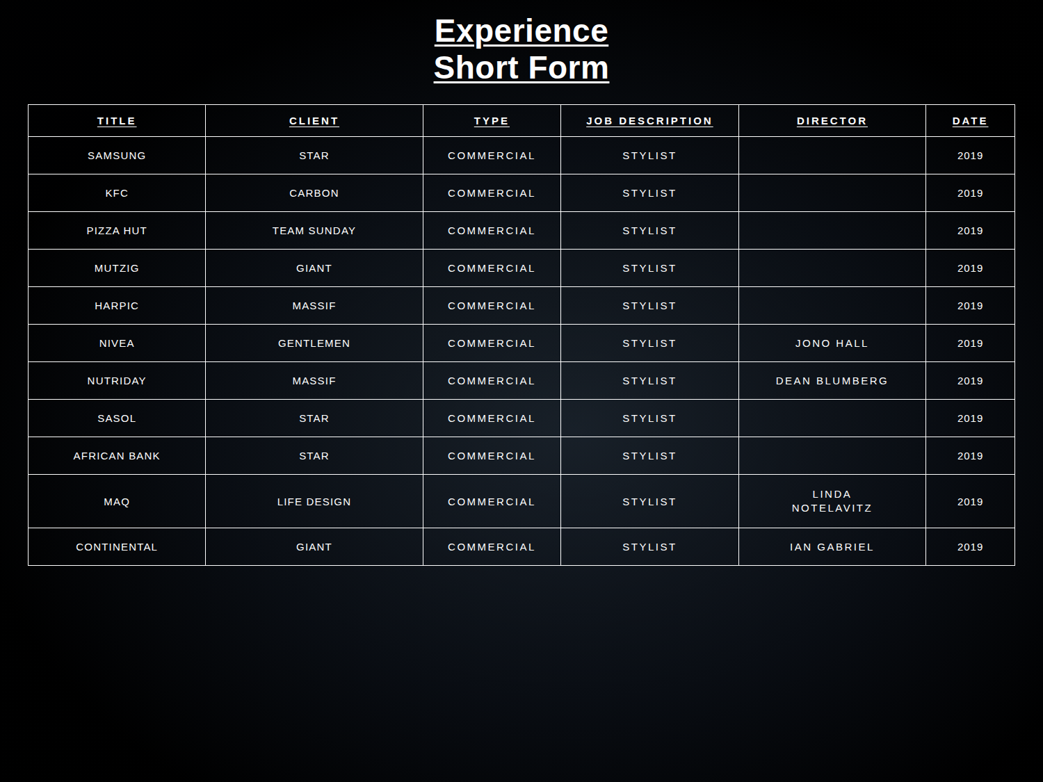Experience Short Form
| TITLE | CLIENT | TYPE | JOB DESCRIPTION | DIRECTOR | DATE |
| --- | --- | --- | --- | --- | --- |
| SAMSUNG | STAR | COMMERCIAL | STYLIST | | 2019 |
| KFC | CARBON | COMMERCIAL | STYLIST | | 2019 |
| PIZZA HUT | TEAM SUNDAY | COMMERCIAL | STYLIST | | 2019 |
| MUTZIG | GIANT | COMMERCIAL | STYLIST | | 2019 |
| HARPIC | MASSIF | COMMERCIAL | STYLIST | | 2019 |
| NIVEA | GENTLEMEN | COMMERCIAL | STYLIST | JONO HALL | 2019 |
| NUTRIDAY | MASSIF | COMMERCIAL | STYLIST | DEAN BLUMBERG | 2019 |
| SASOL | STAR | COMMERCIAL | STYLIST | | 2019 |
| AFRICAN BANK | STAR | COMMERCIAL | STYLIST | | 2019 |
| MAQ | LIFE DESIGN | COMMERCIAL | STYLIST | LINDA NOTELAVITZ | 2019 |
| CONTINENTAL | GIANT | COMMERCIAL | STYLIST | IAN GABRIEL | 2019 |